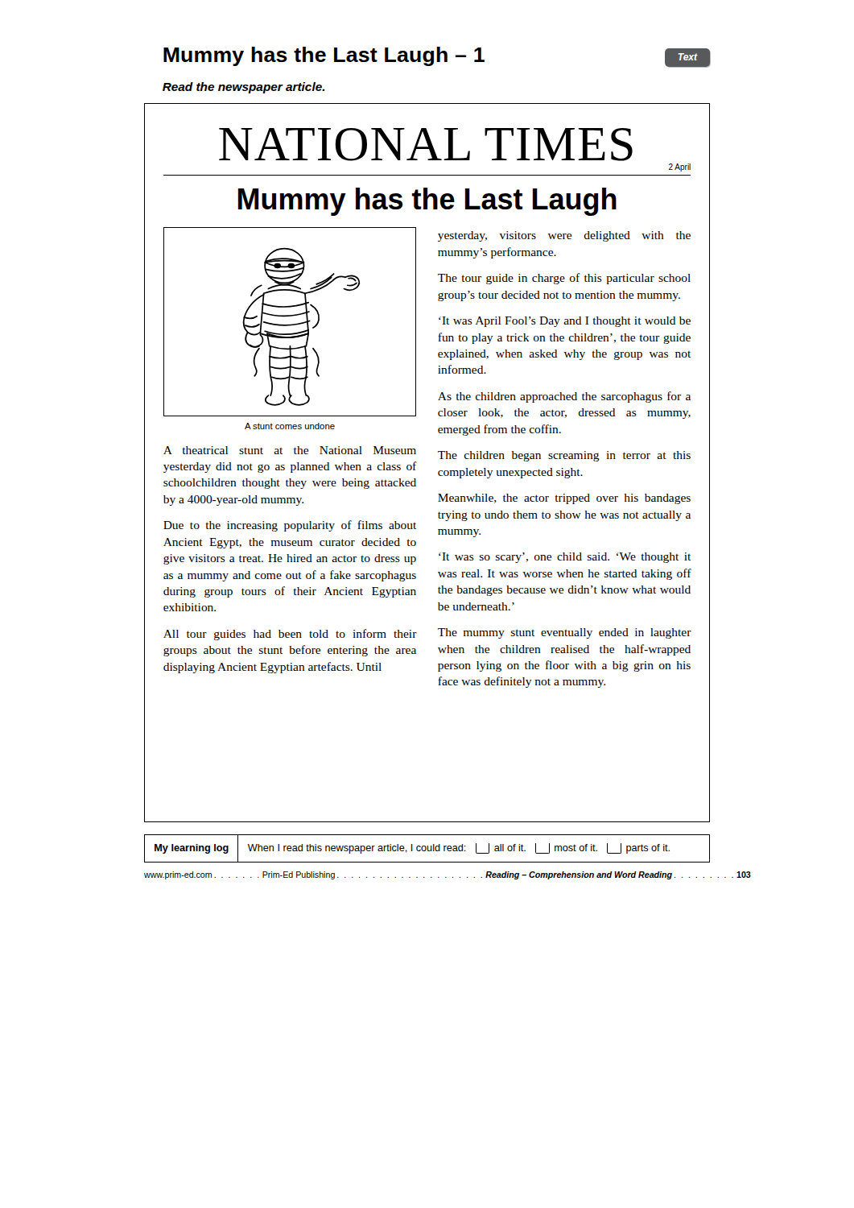Mummy has the Last Laugh – 1
Text
Read the newspaper article.
NATIONAL TIMES 2 April
Mummy has the Last Laugh
A stunt comes undone
A theatrical stunt at the National Museum yesterday did not go as planned when a class of schoolchildren thought they were being attacked by a 4000-year-old mummy.
Due to the increasing popularity of films about Ancient Egypt, the museum curator decided to give visitors a treat. He hired an actor to dress up as a mummy and come out of a fake sarcophagus during group tours of their Ancient Egyptian exhibition.
All tour guides had been told to inform their groups about the stunt before entering the area displaying Ancient Egyptian artefacts. Until
yesterday, visitors were delighted with the mummy’s performance.
The tour guide in charge of this particular school group’s tour decided not to mention the mummy.
‘It was April Fool’s Day and I thought it would be fun to play a trick on the children’, the tour guide explained, when asked why the group was not informed.
As the children approached the sarcophagus for a closer look, the actor, dressed as mummy, emerged from the coffin.
The children began screaming in terror at this completely unexpected sight.
Meanwhile, the actor tripped over his bandages trying to undo them to show he was not actually a mummy.
‘It was so scary’, one child said. ‘We thought it was real. It was worse when he started taking off the bandages because we didn’t know what would be underneath.’
The mummy stunt eventually ended in laughter when the children realised the half-wrapped person lying on the floor with a big grin on his face was definitely not a mummy.
My learning log
When I read this newspaper article, I could read: all of it. most of it. parts of it.
www.prim-ed.com . . . . . . . Prim-Ed Publishing . . . . . . . . . . . . . . . . . . . . . Reading – Comprehension and Word Reading . . . . . . . . . 103